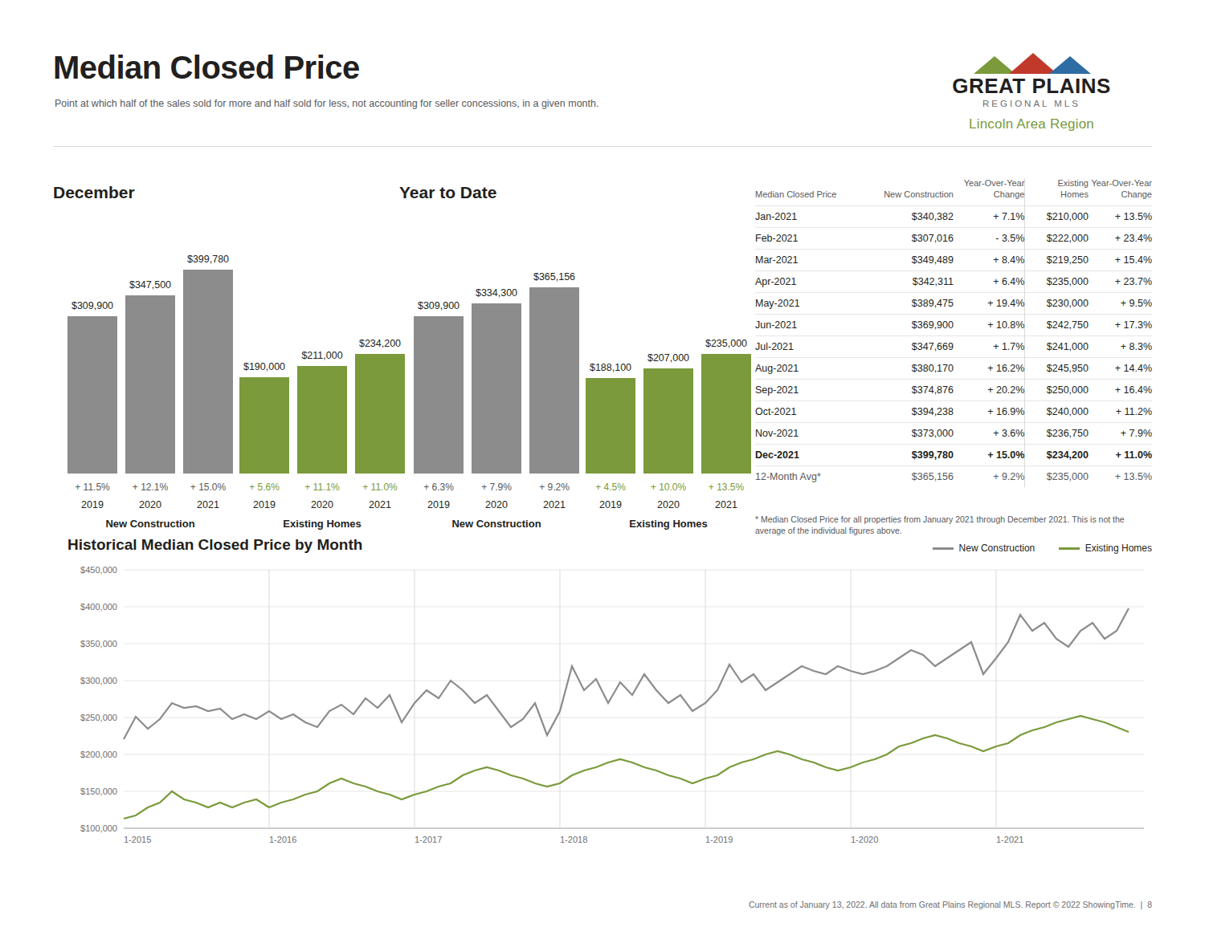Median Closed Price
Point at which half of the sales sold for more and half sold for less, not accounting for seller concessions, in a given month.
GREAT PLAINSREGIONAL MLS
Lincoln Area Region
December
$309,900
$347,500
$399,780
+ 11.5%
+ 12.1%
+ 15.0%
2019
2020
2021
New Construction
$190,000
$211,000
$234,200
+ 5.6%
+ 11.1%
+ 11.0%
2019
2020
2021
Existing Homes
Year to Date
$309,900
$334,300
$365,156
+ 6.3%
+ 7.9%
+ 9.2%
2019
2020
2021
New Construction
$188,100
$207,000
$235,000
+ 4.5%
+ 10.0%
+ 13.5%
2019
2020
2021
Existing Homes
| Median Closed Price | New Construction | Year-Over-Year Change | Existing Homes | Year-Over-Year Change |
| --- | --- | --- | --- | --- |
| Jan-2021 | $340,382 | + 7.1% | $210,000 | + 13.5% |
| Feb-2021 | $307,016 | - 3.5% | $222,000 | + 23.4% |
| Mar-2021 | $349,489 | + 8.4% | $219,250 | + 15.4% |
| Apr-2021 | $342,311 | + 6.4% | $235,000 | + 23.7% |
| May-2021 | $389,475 | + 19.4% | $230,000 | + 9.5% |
| Jun-2021 | $369,900 | + 10.8% | $242,750 | + 17.3% |
| Jul-2021 | $347,669 | + 1.7% | $241,000 | + 8.3% |
| Aug-2021 | $380,170 | + 16.2% | $245,950 | + 14.4% |
| Sep-2021 | $374,876 | + 20.2% | $250,000 | + 16.4% |
| Oct-2021 | $394,238 | + 16.9% | $240,000 | + 11.2% |
| Nov-2021 | $373,000 | + 3.6% | $236,750 | + 7.9% |
| Dec-2021 | $399,780 | + 15.0% | $234,200 | + 11.0% |
| 12-Month Avg* | $365,156 | + 9.2% | $235,000 | + 13.5% |
* Median Closed Price for all properties from January 2021 through December 2021. This is not the average of the individual figures above.
Historical Median Closed Price by Month
New Construction Existing Homes
$450,000 $400,000 $350,000 $300,000 $250,000 $200,000 $150,000 $100,000 1-2015 1-2016 1-2017 1-2018 1-2019 1-2020 1-2021
Current as of January 13, 2022. All data from Great Plains Regional MLS. Report © 2022 ShowingTime. | 8